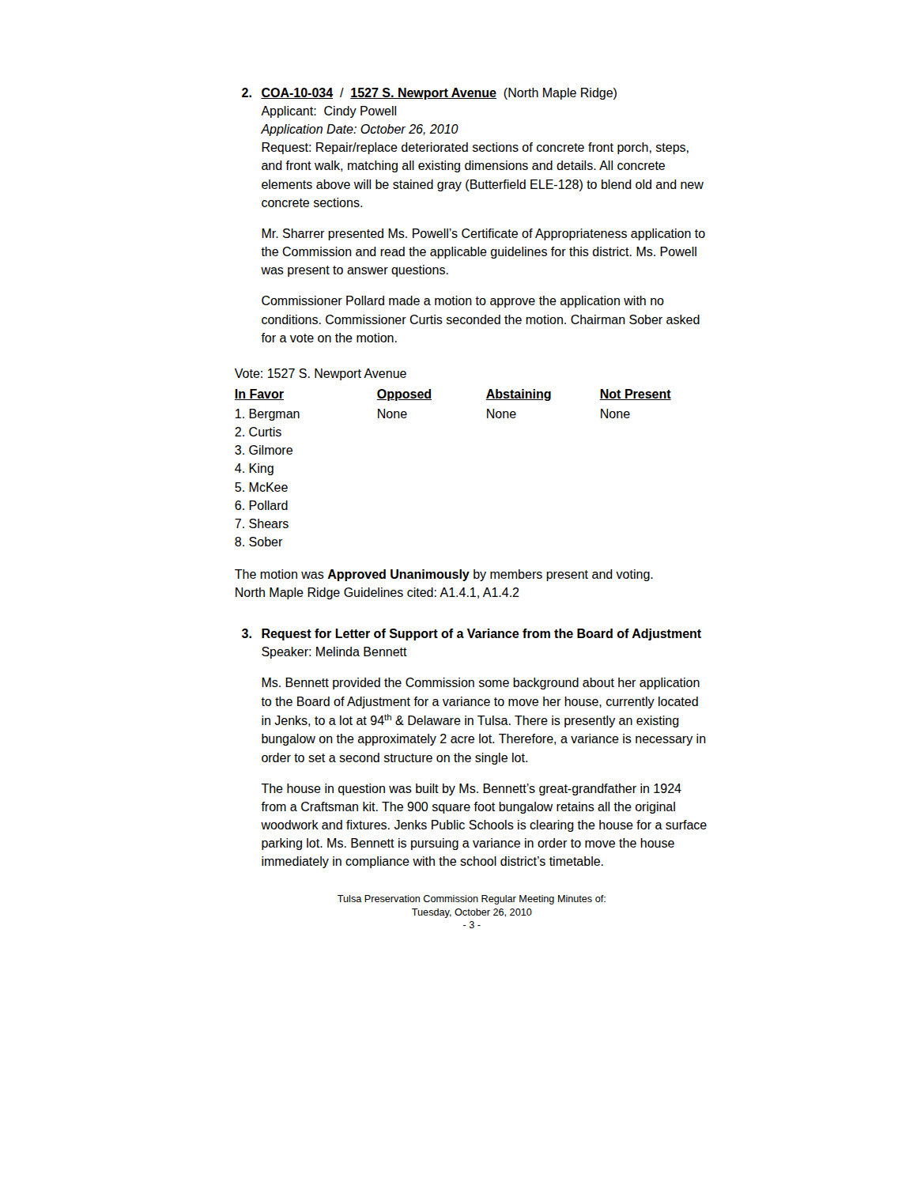2. COA-10-034 / 1527 S. Newport Avenue (North Maple Ridge)
Applicant: Cindy Powell
Application Date: October 26, 2010
Request: Repair/replace deteriorated sections of concrete front porch, steps, and front walk, matching all existing dimensions and details. All concrete elements above will be stained gray (Butterfield ELE-128) to blend old and new concrete sections.
Mr. Sharrer presented Ms. Powell’s Certificate of Appropriateness application to the Commission and read the applicable guidelines for this district. Ms. Powell was present to answer questions.
Commissioner Pollard made a motion to approve the application with no conditions. Commissioner Curtis seconded the motion. Chairman Sober asked for a vote on the motion.
Vote: 1527 S. Newport Avenue
| In Favor | Opposed | Abstaining | Not Present |
| --- | --- | --- | --- |
| 1. Bergman | None | None | None |
| 2. Curtis | | | |
| 3. Gilmore | | | |
| 4. King | | | |
| 5. McKee | | | |
| 6. Pollard | | | |
| 7. Shears | | | |
| 8. Sober | | | |
The motion was Approved Unanimously by members present and voting.
North Maple Ridge Guidelines cited: A1.4.1, A1.4.2
3. Request for Letter of Support of a Variance from the Board of Adjustment
Speaker: Melinda Bennett
Ms. Bennett provided the Commission some background about her application to the Board of Adjustment for a variance to move her house, currently located in Jenks, to a lot at 94th & Delaware in Tulsa. There is presently an existing bungalow on the approximately 2 acre lot. Therefore, a variance is necessary in order to set a second structure on the single lot.
The house in question was built by Ms. Bennett’s great-grandfather in 1924 from a Craftsman kit. The 900 square foot bungalow retains all the original woodwork and fixtures. Jenks Public Schools is clearing the house for a surface parking lot. Ms. Bennett is pursuing a variance in order to move the house immediately in compliance with the school district’s timetable.
Tulsa Preservation Commission Regular Meeting Minutes of:
Tuesday, October 26, 2010
- 3 -